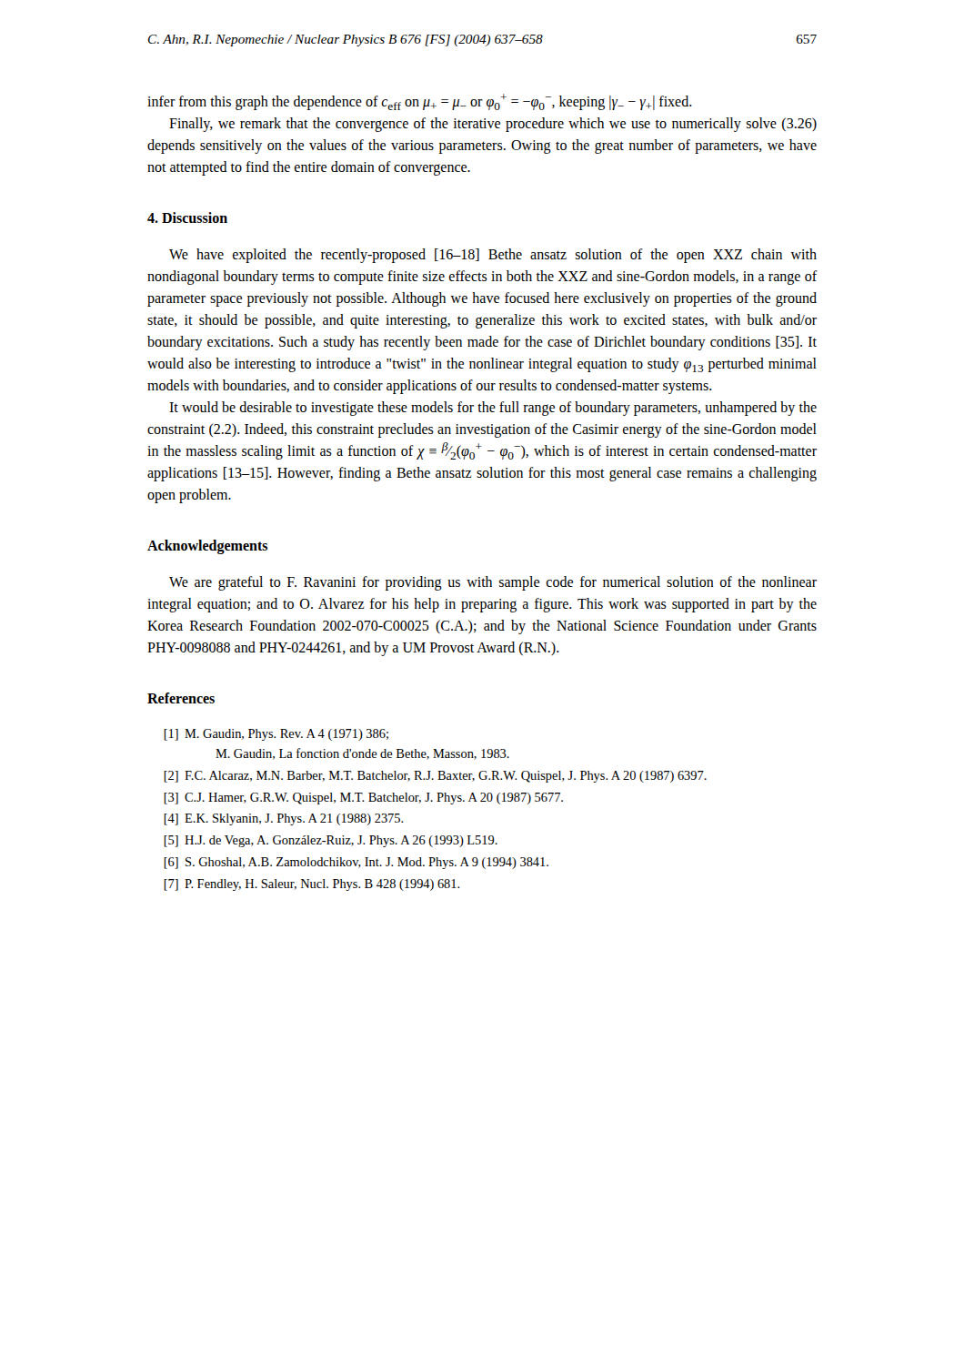C. Ahn, R.I. Nepomechie / Nuclear Physics B 676 [FS] (2004) 637–658 657
infer from this graph the dependence of ceff on μ+ = μ− or φ0+ = −φ0−, keeping |γ− − γ+| fixed.
Finally, we remark that the convergence of the iterative procedure which we use to numerically solve (3.26) depends sensitively on the values of the various parameters. Owing to the great number of parameters, we have not attempted to find the entire domain of convergence.
4. Discussion
We have exploited the recently-proposed [16–18] Bethe ansatz solution of the open XXZ chain with nondiagonal boundary terms to compute finite size effects in both the XXZ and sine-Gordon models, in a range of parameter space previously not possible. Although we have focused here exclusively on properties of the ground state, it should be possible, and quite interesting, to generalize this work to excited states, with bulk and/or boundary excitations. Such a study has recently been made for the case of Dirichlet boundary conditions [35]. It would also be interesting to introduce a "twist" in the nonlinear integral equation to study φ13 perturbed minimal models with boundaries, and to consider applications of our results to condensed-matter systems.
It would be desirable to investigate these models for the full range of boundary parameters, unhampered by the constraint (2.2). Indeed, this constraint precludes an investigation of the Casimir energy of the sine-Gordon model in the massless scaling limit as a function of χ ≡ β⁄2(φ0+ − φ0−), which is of interest in certain condensed-matter applications [13–15]. However, finding a Bethe ansatz solution for this most general case remains a challenging open problem.
Acknowledgements
We are grateful to F. Ravanini for providing us with sample code for numerical solution of the nonlinear integral equation; and to O. Alvarez for his help in preparing a figure. This work was supported in part by the Korea Research Foundation 2002-070-C00025 (C.A.); and by the National Science Foundation under Grants PHY-0098088 and PHY-0244261, and by a UM Provost Award (R.N.).
References
[1] M. Gaudin, Phys. Rev. A 4 (1971) 386; M. Gaudin, La fonction d'onde de Bethe, Masson, 1983.
[2] F.C. Alcaraz, M.N. Barber, M.T. Batchelor, R.J. Baxter, G.R.W. Quispel, J. Phys. A 20 (1987) 6397.
[3] C.J. Hamer, G.R.W. Quispel, M.T. Batchelor, J. Phys. A 20 (1987) 5677.
[4] E.K. Sklyanin, J. Phys. A 21 (1988) 2375.
[5] H.J. de Vega, A. González-Ruiz, J. Phys. A 26 (1993) L519.
[6] S. Ghoshal, A.B. Zamolodchikov, Int. J. Mod. Phys. A 9 (1994) 3841.
[7] P. Fendley, H. Saleur, Nucl. Phys. B 428 (1994) 681.